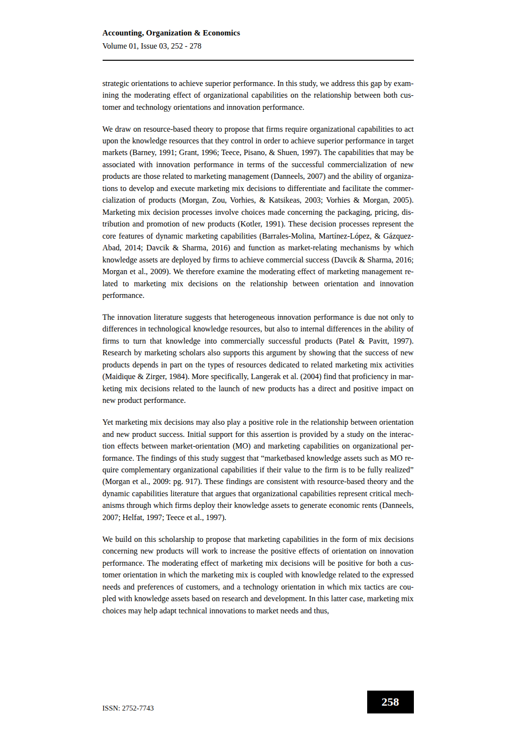Accounting, Organization & Economics
Volume 01, Issue 03, 252 - 278
strategic orientations to achieve superior performance. In this study, we address this gap by examining the moderating effect of organizational capabilities on the relationship between both customer and technology orientations and innovation performance.
We draw on resource-based theory to propose that firms require organizational capabilities to act upon the knowledge resources that they control in order to achieve superior performance in target markets (Barney, 1991; Grant, 1996; Teece, Pisano, & Shuen, 1997). The capabilities that may be associated with innovation performance in terms of the successful commercialization of new products are those related to marketing management (Danneels, 2007) and the ability of organizations to develop and execute marketing mix decisions to differentiate and facilitate the commercialization of products (Morgan, Zou, Vorhies, & Katsikeas, 2003; Vorhies & Morgan, 2005). Marketing mix decision processes involve choices made concerning the packaging, pricing, distribution and promotion of new products (Kotler, 1991). These decision processes represent the core features of dynamic marketing capabilities (Barrales-Molina, Martínez-López, & Gázquez-Abad, 2014; Davcik & Sharma, 2016) and function as market-relating mechanisms by which knowledge assets are deployed by firms to achieve commercial success (Davcik & Sharma, 2016; Morgan et al., 2009). We therefore examine the moderating effect of marketing management related to marketing mix decisions on the relationship between orientation and innovation performance.
The innovation literature suggests that heterogeneous innovation performance is due not only to differences in technological knowledge resources, but also to internal differences in the ability of firms to turn that knowledge into commercially successful products (Patel & Pavitt, 1997). Research by marketing scholars also supports this argument by showing that the success of new products depends in part on the types of resources dedicated to related marketing mix activities (Maidique & Zirger, 1984). More specifically, Langerak et al. (2004) find that proficiency in marketing mix decisions related to the launch of new products has a direct and positive impact on new product performance.
Yet marketing mix decisions may also play a positive role in the relationship between orientation and new product success. Initial support for this assertion is provided by a study on the interaction effects between market-orientation (MO) and marketing capabilities on organizational performance. The findings of this study suggest that “marketbased knowledge assets such as MO require complementary organizational capabilities if their value to the firm is to be fully realized” (Morgan et al., 2009: pg. 917). These findings are consistent with resource-based theory and the dynamic capabilities literature that argues that organizational capabilities represent critical mechanisms through which firms deploy their knowledge assets to generate economic rents (Danneels, 2007; Helfat, 1997; Teece et al., 1997).
We build on this scholarship to propose that marketing capabilities in the form of mix decisions concerning new products will work to increase the positive effects of orientation on innovation performance. The moderating effect of marketing mix decisions will be positive for both a customer orientation in which the marketing mix is coupled with knowledge related to the expressed needs and preferences of customers, and a technology orientation in which mix tactics are coupled with knowledge assets based on research and development. In this latter case, marketing mix choices may help adapt technical innovations to market needs and thus,
ISSN: 2752-7743
258